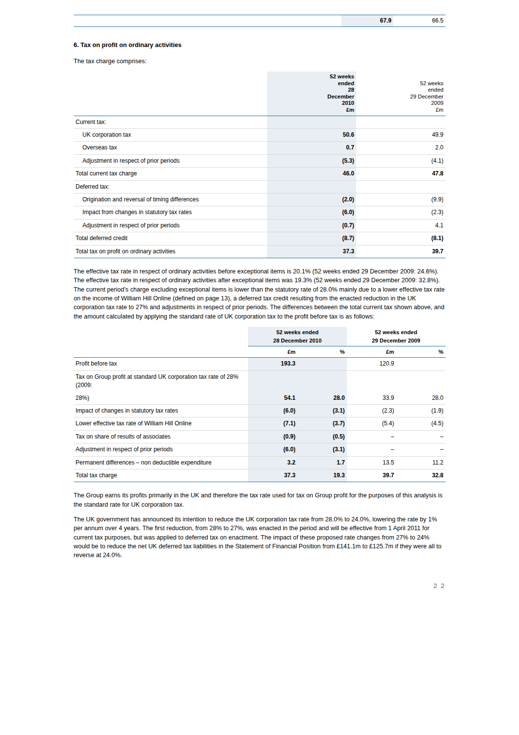| | 67.9 | 66.5 |
6. Tax on profit on ordinary activities
The tax charge comprises:
| | 52 weeks ended 28 December 2010 £m | 52 weeks ended 29 December 2009 £m |
| --- | --- | --- |
| Current tax: | | |
| UK corporation tax | 50.6 | 49.9 |
| Overseas tax | 0.7 | 2.0 |
| Adjustment in respect of prior periods | (5.3) | (4.1) |
| Total current tax charge | 46.0 | 47.8 |
| Deferred tax: | | |
| Origination and reversal of timing differences | (2.0) | (9.9) |
| Impact from changes in statutory tax rates | (6.0) | (2.3) |
| Adjustment in respect of prior periods | (0.7) | 4.1 |
| Total deferred credit | (8.7) | (8.1) |
| Total tax on profit on ordinary activities | 37.3 | 39.7 |
The effective tax rate in respect of ordinary activities before exceptional items is 20.1% (52 weeks ended 29 December 2009: 24.6%). The effective tax rate in respect of ordinary activities after exceptional items was 19.3% (52 weeks ended 29 December 2009: 32.8%). The current period's charge excluding exceptional items is lower than the statutory rate of 28.0% mainly due to a lower effective tax rate on the income of William Hill Online (defined on page 13), a deferred tax credit resulting from the enacted reduction in the UK corporation tax rate to 27% and adjustments in respect of prior periods. The differences between the total current tax shown above, and the amount calculated by applying the standard rate of UK corporation tax to the profit before tax is as follows:
| | 52 weeks ended 28 December 2010 | 52 weeks ended 29 December 2009 |
| --- | --- | --- |
| | £m | % | £m | % |
| Profit before tax | 193.3 | | 120.9 | |
| Tax on Group profit at standard UK corporation tax rate of 28% (2009: | | | | |
| 28%) | 54.1 | 28.0 | 33.9 | 28.0 |
| Impact of changes in statutory tax rates | (6.0) | (3.1) | (2.3) | (1.9) |
| Lower effective tax rate of William Hill Online | (7.1) | (3.7) | (5.4) | (4.5) |
| Tax on share of results of associates | (0.9) | (0.5) | – | – |
| Adjustment in respect of prior periods | (6.0) | (3.1) | – | – |
| Permanent differences – non deductible expenditure | 3.2 | 1.7 | 13.5 | 11.2 |
| Total tax charge | 37.3 | 19.3 | 39.7 | 32.8 |
The Group earns its profits primarily in the UK and therefore the tax rate used for tax on Group profit for the purposes of this analysis is the standard rate for UK corporation tax.
The UK government has announced its intention to reduce the UK corporation tax rate from 28.0% to 24.0%, lowering the rate by 1% per annum over 4 years. The first reduction, from 28% to 27%, was enacted in the period and will be effective from 1 April 2011 for current tax purposes, but was applied to deferred tax on enactment. The impact of these proposed rate changes from 27% to 24% would be to reduce the net UK deferred tax liabilities in the Statement of Financial Position from £141.1m to £125.7m if they were all to reverse at 24.0%.
2 2